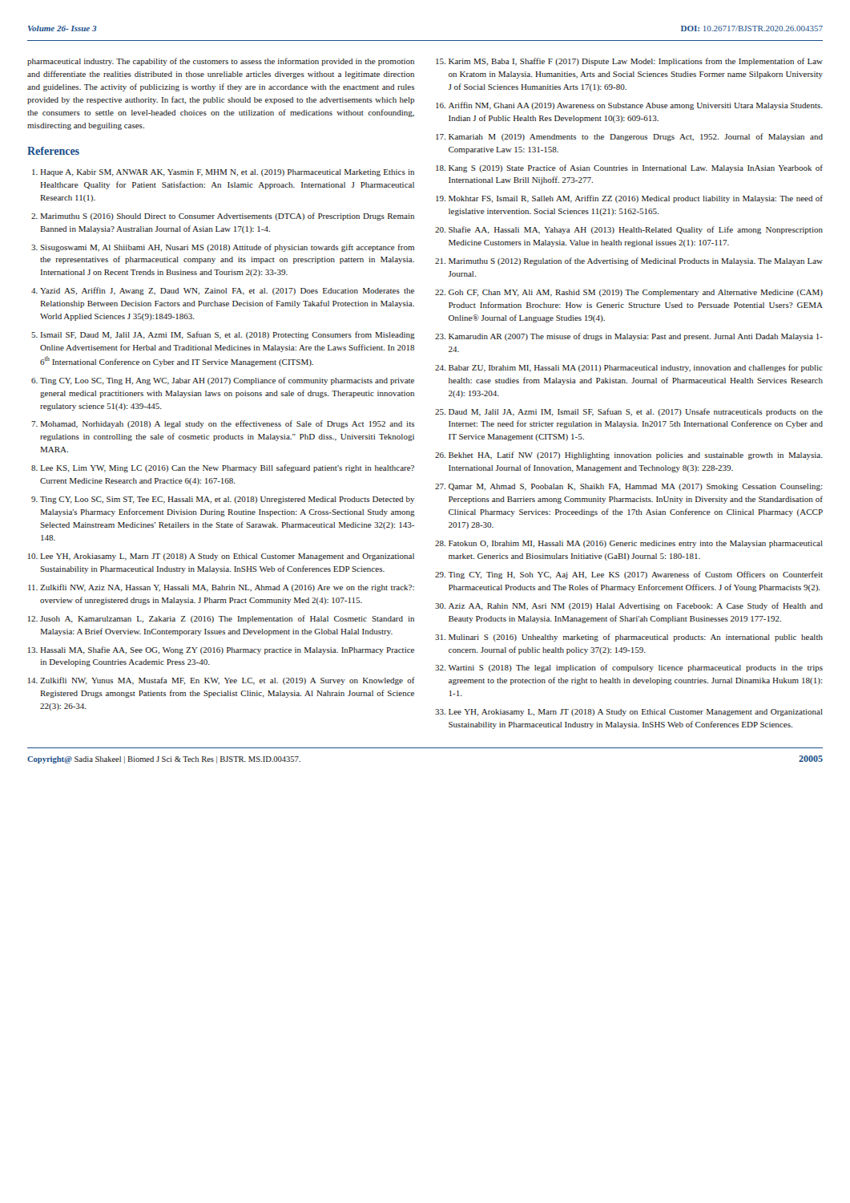Volume 26- Issue 3
DOI: 10.26717/BJSTR.2020.26.004357
pharmaceutical industry. The capability of the customers to assess the information provided in the promotion and differentiate the realities distributed in those unreliable articles diverges without a legitimate direction and guidelines. The activity of publicizing is worthy if they are in accordance with the enactment and rules provided by the respective authority. In fact, the public should be exposed to the advertisements which help the consumers to settle on level-headed choices on the utilization of medications without confounding, misdirecting and beguiling cases.
References
Haque A, Kabir SM, ANWAR AK, Yasmin F, MHM N, et al. (2019) Pharmaceutical Marketing Ethics in Healthcare Quality for Patient Satisfaction: An Islamic Approach. International J Pharmaceutical Research 11(1).
Marimuthu S (2016) Should Direct to Consumer Advertisements (DTCA) of Prescription Drugs Remain Banned in Malaysia? Australian Journal of Asian Law 17(1): 1-4.
Sisugoswami M, Al Shiibami AH, Nusari MS (2018) Attitude of physician towards gift acceptance from the representatives of pharmaceutical company and its impact on prescription pattern in Malaysia. International J on Recent Trends in Business and Tourism 2(2): 33-39.
Yazid AS, Ariffin J, Awang Z, Daud WN, Zainol FA, et al. (2017) Does Education Moderates the Relationship Between Decision Factors and Purchase Decision of Family Takaful Protection in Malaysia. World Applied Sciences J 35(9):1849-1863.
Ismail SF, Daud M, Jalil JA, Azmi IM, Safuan S, et al. (2018) Protecting Consumers from Misleading Online Advertisement for Herbal and Traditional Medicines in Malaysia: Are the Laws Sufficient. In 2018 6th International Conference on Cyber and IT Service Management (CITSM).
Ting CY, Loo SC, Ting H, Ang WC, Jabar AH (2017) Compliance of community pharmacists and private general medical practitioners with Malaysian laws on poisons and sale of drugs. Therapeutic innovation regulatory science 51(4): 439-445.
Mohamad, Norhidayah (2018) A legal study on the effectiveness of Sale of Drugs Act 1952 and its regulations in controlling the sale of cosmetic products in Malaysia." PhD diss., Universiti Teknologi MARA.
Lee KS, Lim YW, Ming LC (2016) Can the New Pharmacy Bill safeguard patient's right in healthcare? Current Medicine Research and Practice 6(4): 167-168.
Ting CY, Loo SC, Sim ST, Tee EC, Hassali MA, et al. (2018) Unregistered Medical Products Detected by Malaysia's Pharmacy Enforcement Division During Routine Inspection: A Cross-Sectional Study among Selected Mainstream Medicines' Retailers in the State of Sarawak. Pharmaceutical Medicine 32(2): 143-148.
Lee YH, Arokiasamy L, Marn JT (2018) A Study on Ethical Customer Management and Organizational Sustainability in Pharmaceutical Industry in Malaysia. InSHS Web of Conferences EDP Sciences.
Zulkifli NW, Aziz NA, Hassan Y, Hassali MA, Bahrin NL, Ahmad A (2016) Are we on the right track?: overview of unregistered drugs in Malaysia. J Pharm Pract Community Med 2(4): 107-115.
Jusoh A, Kamarulzaman L, Zakaria Z (2016) The Implementation of Halal Cosmetic Standard in Malaysia: A Brief Overview. InContemporary Issues and Development in the Global Halal Industry.
Hassali MA, Shafie AA, See OG, Wong ZY (2016) Pharmacy practice in Malaysia. InPharmacy Practice in Developing Countries Academic Press 23-40.
Zulkifli NW, Yunus MA, Mustafa MF, En KW, Yee LC, et al. (2019) A Survey on Knowledge of Registered Drugs amongst Patients from the Specialist Clinic, Malaysia. Al Nahrain Journal of Science 22(3): 26-34.
Karim MS, Baba I, Shaffie F (2017) Dispute Law Model: Implications from the Implementation of Law on Kratom in Malaysia. Humanities, Arts and Social Sciences Studies Former name Silpakorn University J of Social Sciences Humanities Arts 17(1): 69-80.
Ariffin NM, Ghani AA (2019) Awareness on Substance Abuse among Universiti Utara Malaysia Students. Indian J of Public Health Res Development 10(3): 609-613.
Kamariah M (2019) Amendments to the Dangerous Drugs Act, 1952. Journal of Malaysian and Comparative Law 15: 131-158.
Kang S (2019) State Practice of Asian Countries in International Law. Malaysia InAsian Yearbook of International Law Brill Nijhoff. 273-277.
Mokhtar FS, Ismail R, Salleh AM, Ariffin ZZ (2016) Medical product liability in Malaysia: The need of legislative intervention. Social Sciences 11(21): 5162-5165.
Shafie AA, Hassali MA, Yahaya AH (2013) Health-Related Quality of Life among Nonprescription Medicine Customers in Malaysia. Value in health regional issues 2(1): 107-117.
Marimuthu S (2012) Regulation of the Advertising of Medicinal Products in Malaysia. The Malayan Law Journal.
Goh CF, Chan MY, Ali AM, Rashid SM (2019) The Complementary and Alternative Medicine (CAM) Product Information Brochure: How is Generic Structure Used to Persuade Potential Users? GEMA Online® Journal of Language Studies 19(4).
Kamarudin AR (2007) The misuse of drugs in Malaysia: Past and present. Jurnal Anti Dadah Malaysia 1-24.
Babar ZU, Ibrahim MI, Hassali MA (2011) Pharmaceutical industry, innovation and challenges for public health: case studies from Malaysia and Pakistan. Journal of Pharmaceutical Health Services Research 2(4): 193-204.
Daud M, Jalil JA, Azmi IM, Ismail SF, Safuan S, et al. (2017) Unsafe nutraceuticals products on the Internet: The need for stricter regulation in Malaysia. In2017 5th International Conference on Cyber and IT Service Management (CITSM) 1-5.
Bekhet HA, Latif NW (2017) Highlighting innovation policies and sustainable growth in Malaysia. International Journal of Innovation, Management and Technology 8(3): 228-239.
Qamar M, Ahmad S, Poobalan K, Shaikh FA, Hammad MA (2017) Smoking Cessation Counseling: Perceptions and Barriers among Community Pharmacists. InUnity in Diversity and the Standardisation of Clinical Pharmacy Services: Proceedings of the 17th Asian Conference on Clinical Pharmacy (ACCP 2017) 28-30.
Fatokun O, Ibrahim MI, Hassali MA (2016) Generic medicines entry into the Malaysian pharmaceutical market. Generics and Biosimulars Initiative (GaBI) Journal 5: 180-181.
Ting CY, Ting H, Soh YC, Aaj AH, Lee KS (2017) Awareness of Custom Officers on Counterfeit Pharmaceutical Products and The Roles of Pharmacy Enforcement Officers. J of Young Pharmacists 9(2).
Aziz AA, Rahin NM, Asri NM (2019) Halal Advertising on Facebook: A Case Study of Health and Beauty Products in Malaysia. InManagement of Shari'ah Compliant Businesses 2019 177-192.
Mulinari S (2016) Unhealthy marketing of pharmaceutical products: An international public health concern. Journal of public health policy 37(2): 149-159.
Wartini S (2018) The legal implication of compulsory licence pharmaceutical products in the trips agreement to the protection of the right to health in developing countries. Jurnal Dinamika Hukum 18(1): 1-1.
Lee YH, Arokiasamy L, Marn JT (2018) A Study on Ethical Customer Management and Organizational Sustainability in Pharmaceutical Industry in Malaysia. InSHS Web of Conferences EDP Sciences.
Copyright@ Sadia Shakeel | Biomed J Sci & Tech Res | BJSTR. MS.ID.004357.
20005